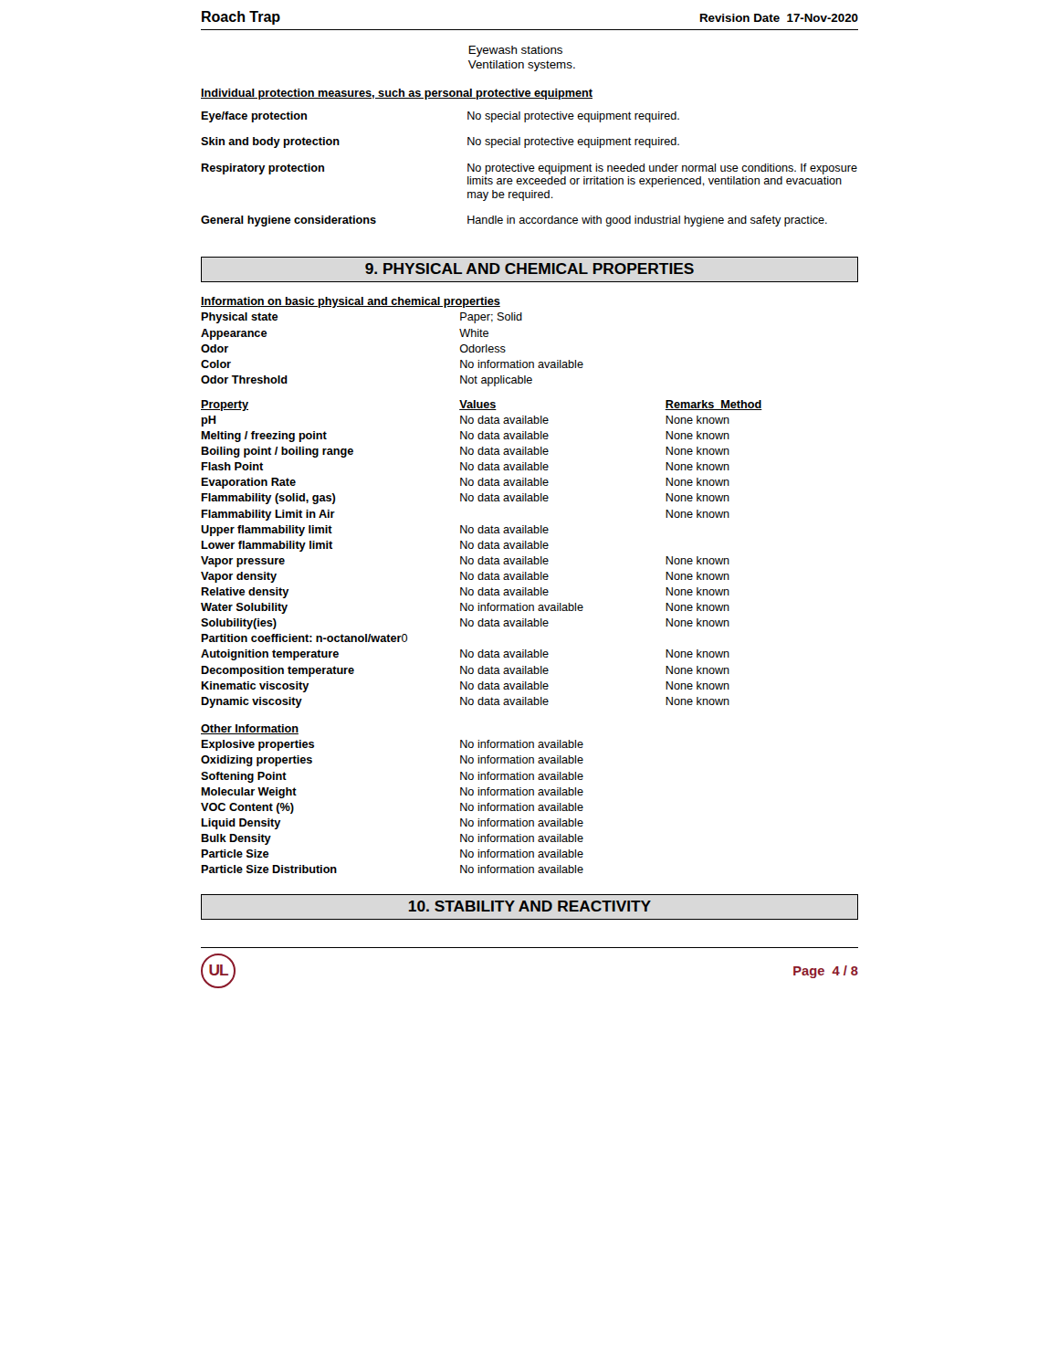Roach Trap
Revision Date 17-Nov-2020
Eyewash stations
Ventilation systems.
Individual protection measures, such as personal protective equipment
| Eye/face protection | No special protective equipment required. |
| Skin and body protection | No special protective equipment required. |
| Respiratory protection | No protective equipment is needed under normal use conditions. If exposure limits are exceeded or irritation is experienced, ventilation and evacuation may be required. |
| General hygiene considerations | Handle in accordance with good industrial hygiene and safety practice. |
9. PHYSICAL AND CHEMICAL PROPERTIES
Information on basic physical and chemical properties
| Physical state | Paper; Solid | |
| Appearance | White | |
| Odor | Odorless | |
| Color | No information available | |
| Odor Threshold | Not applicable | |
| Property | Values | Remarks Method |
| pH | No data available | None known |
| Melting / freezing point | No data available | None known |
| Boiling point / boiling range | No data available | None known |
| Flash Point | No data available | None known |
| Evaporation Rate | No data available | None known |
| Flammability (solid, gas) | No data available | None known |
| Flammability Limit in Air | | None known |
| Upper flammability limit | No data available | |
| Lower flammability limit | No data available | |
| Vapor pressure | No data available | None known |
| Vapor density | No data available | None known |
| Relative density | No data available | None known |
| Water Solubility | No information available | None known |
| Solubility(ies) | No data available | None known |
| Partition coefficient: n-octanol/water 0 | | |
| Autoignition temperature | No data available | None known |
| Decomposition temperature | No data available | None known |
| Kinematic viscosity | No data available | None known |
| Dynamic viscosity | No data available | None known |
Other Information
| Explosive properties | No information available | |
| Oxidizing properties | No information available | |
| Softening Point | No information available | |
| Molecular Weight | No information available | |
| VOC Content (%) | No information available | |
| Liquid Density | No information available | |
| Bulk Density | No information available | |
| Particle Size | No information available | |
| Particle Size Distribution | No information available | |
10. STABILITY AND REACTIVITY
UL
Page 4 / 8